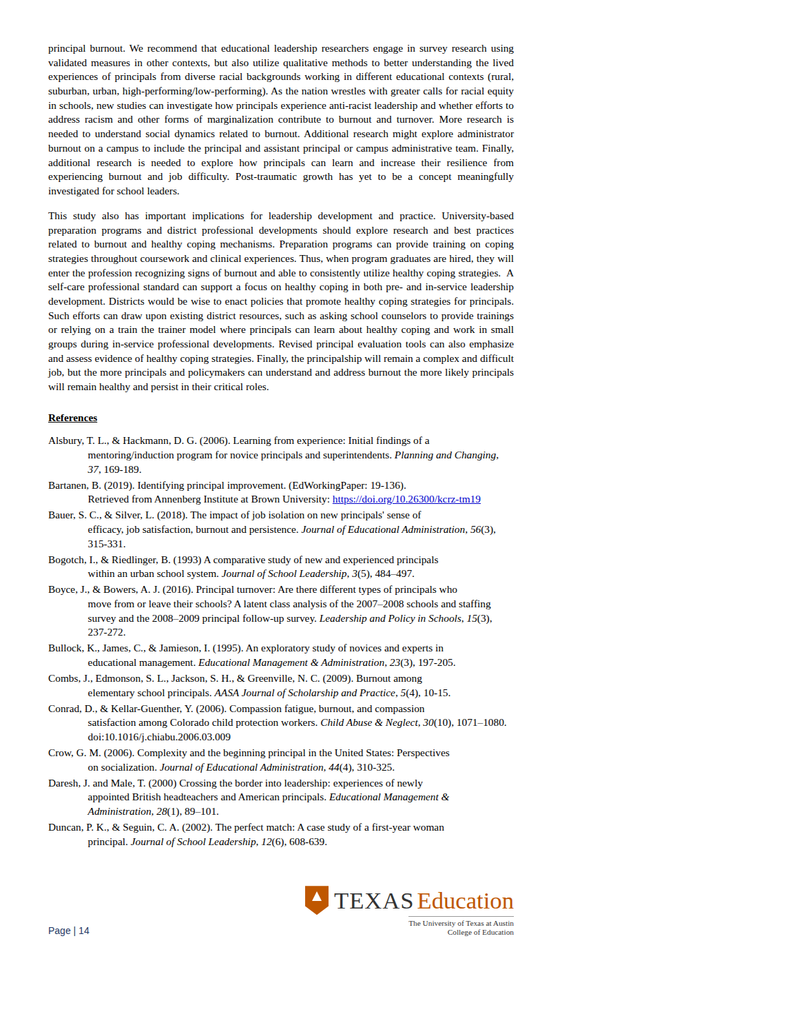principal burnout. We recommend that educational leadership researchers engage in survey research using validated measures in other contexts, but also utilize qualitative methods to better understanding the lived experiences of principals from diverse racial backgrounds working in different educational contexts (rural, suburban, urban, high-performing/low-performing). As the nation wrestles with greater calls for racial equity in schools, new studies can investigate how principals experience anti-racist leadership and whether efforts to address racism and other forms of marginalization contribute to burnout and turnover. More research is needed to understand social dynamics related to burnout. Additional research might explore administrator burnout on a campus to include the principal and assistant principal or campus administrative team. Finally, additional research is needed to explore how principals can learn and increase their resilience from experiencing burnout and job difficulty. Post-traumatic growth has yet to be a concept meaningfully investigated for school leaders.
This study also has important implications for leadership development and practice. University-based preparation programs and district professional developments should explore research and best practices related to burnout and healthy coping mechanisms. Preparation programs can provide training on coping strategies throughout coursework and clinical experiences. Thus, when program graduates are hired, they will enter the profession recognizing signs of burnout and able to consistently utilize healthy coping strategies. A self-care professional standard can support a focus on healthy coping in both pre- and in-service leadership development. Districts would be wise to enact policies that promote healthy coping strategies for principals. Such efforts can draw upon existing district resources, such as asking school counselors to provide trainings or relying on a train the trainer model where principals can learn about healthy coping and work in small groups during in-service professional developments. Revised principal evaluation tools can also emphasize and assess evidence of healthy coping strategies. Finally, the principalship will remain a complex and difficult job, but the more principals and policymakers can understand and address burnout the more likely principals will remain healthy and persist in their critical roles.
References
Alsbury, T. L., & Hackmann, D. G. (2006). Learning from experience: Initial findings of a mentoring/induction program for novice principals and superintendents. Planning and Changing, 37, 169-189.
Bartanen, B. (2019). Identifying principal improvement. (EdWorkingPaper: 19-136). Retrieved from Annenberg Institute at Brown University: https://doi.org/10.26300/kcrz-tm19
Bauer, S. C., & Silver, L. (2018). The impact of job isolation on new principals' sense of efficacy, job satisfaction, burnout and persistence. Journal of Educational Administration, 56(3), 315-331.
Bogotch, I., & Riedlinger, B. (1993) A comparative study of new and experienced principals within an urban school system. Journal of School Leadership, 3(5), 484–497.
Boyce, J., & Bowers, A. J. (2016). Principal turnover: Are there different types of principals who move from or leave their schools? A latent class analysis of the 2007–2008 schools and staffing survey and the 2008–2009 principal follow-up survey. Leadership and Policy in Schools, 15(3), 237-272.
Bullock, K., James, C., & Jamieson, I. (1995). An exploratory study of novices and experts in educational management. Educational Management & Administration, 23(3), 197-205.
Combs, J., Edmonson, S. L., Jackson, S. H., & Greenville, N. C. (2009). Burnout among elementary school principals. AASA Journal of Scholarship and Practice, 5(4), 10-15.
Conrad, D., & Kellar-Guenther, Y. (2006). Compassion fatigue, burnout, and compassion satisfaction among Colorado child protection workers. Child Abuse & Neglect, 30(10), 1071–1080. doi:10.1016/j.chiabu.2006.03.009
Crow, G. M. (2006). Complexity and the beginning principal in the United States: Perspectives on socialization. Journal of Educational Administration, 44(4), 310-325.
Daresh, J. and Male, T. (2000) Crossing the border into leadership: experiences of newly appointed British headteachers and American principals. Educational Management & Administration, 28(1), 89–101.
Duncan, P. K., & Seguin, C. A. (2002). The perfect match: A case study of a first-year woman principal. Journal of School Leadership, 12(6), 608-639.
Page | 14
TEXAS Education
The University of Texas at Austin
College of Education